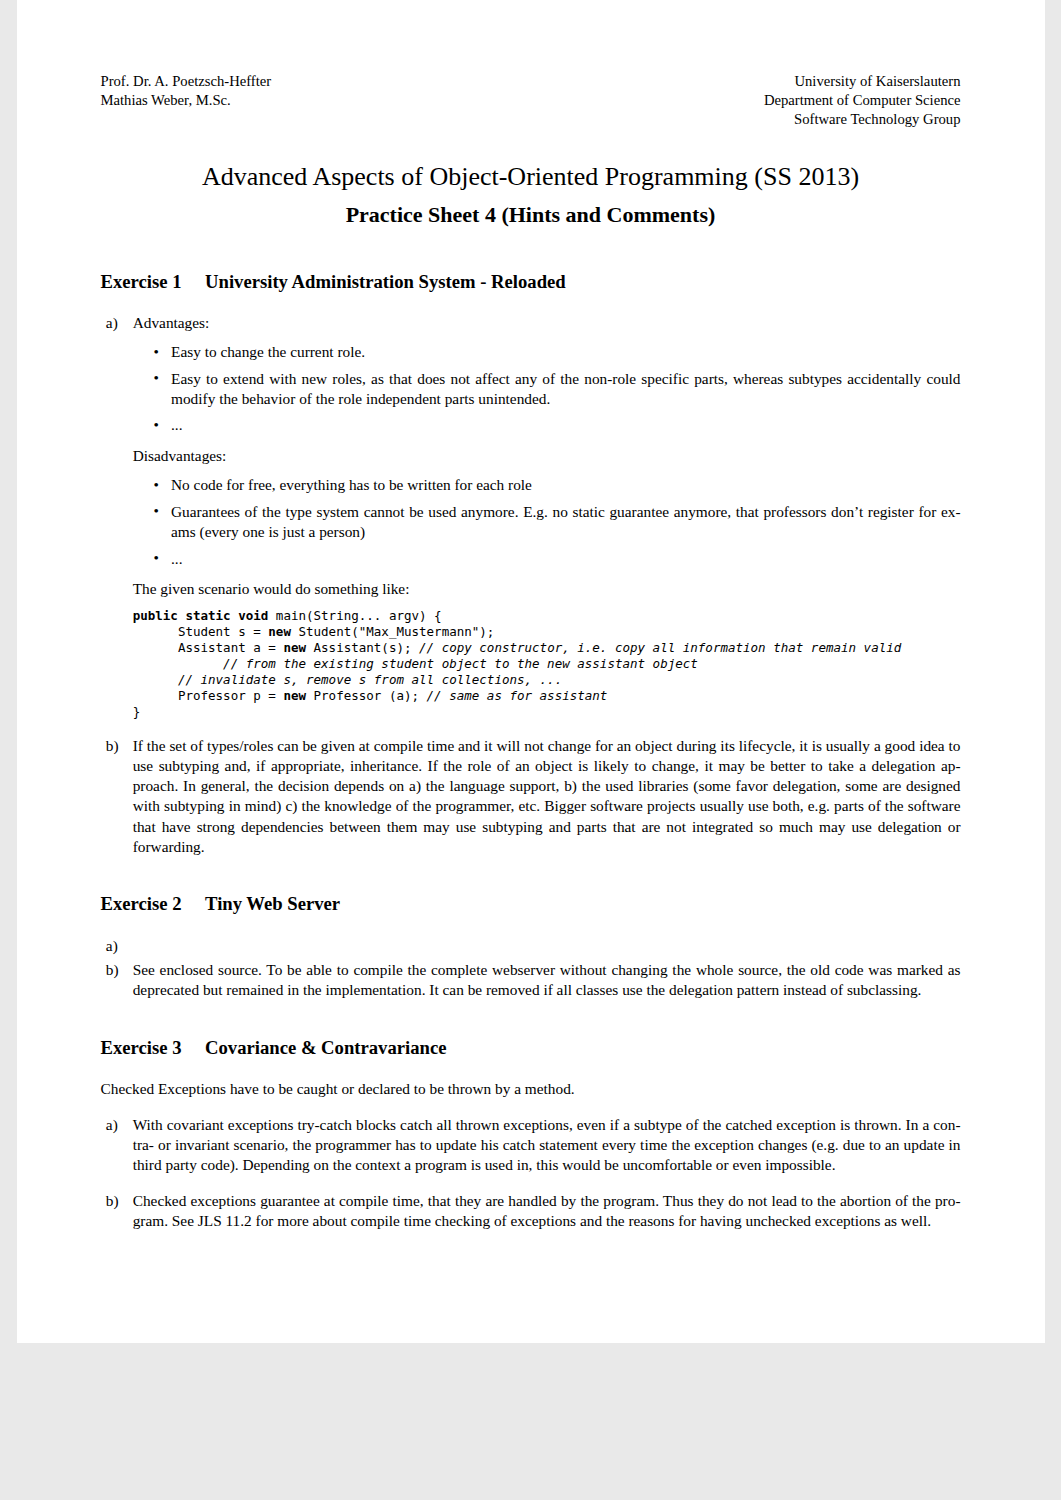Prof. Dr. A. Poetzsch-Heffter
Mathias Weber, M.Sc.
University of Kaiserslautern
Department of Computer Science
Software Technology Group
Advanced Aspects of Object-Oriented Programming (SS 2013)
Practice Sheet 4 (Hints and Comments)
Exercise 1 University Administration System - Reloaded
Advantages:
Easy to change the current role.
Easy to extend with new roles, as that does not affect any of the non-role specific parts, whereas subtypes accidentally could modify the behavior of the role independent parts unintended.
...
Disadvantages:
No code for free, everything has to be written for each role
Guarantees of the type system cannot be used anymore. E.g. no static guarantee anymore, that professors don’t register for exams (every one is just a person)
...
The given scenario would do something like:
public static void main(String... argv) {
      Student s = new Student("Max_Mustermann");
      Assistant a = new Assistant(s); // copy constructor, i.e. copy all information that remain valid
            // from the existing student object to the new assistant object
      // invalidate s, remove s from all collections, ...
      Professor p = new Professor (a); // same as for assistant
}
If the set of types/roles can be given at compile time and it will not change for an object during its lifecycle, it is usually a good idea to use subtyping and, if appropriate, inheritance. If the role of an object is likely to change, it may be better to take a delegation approach. In general, the decision depends on a) the language support, b) the used libraries (some favor delegation, some are designed with subtyping in mind) c) the knowledge of the programmer, etc. Bigger software projects usually use both, e.g. parts of the software that have strong dependencies between them may use subtyping and parts that are not integrated so much may use delegation or forwarding.
Exercise 2 Tiny Web Server
See enclosed source. To be able to compile the complete webserver without changing the whole source, the old code was marked as deprecated but remained in the implementation. It can be removed if all classes use the delegation pattern instead of subclassing.
Exercise 3 Covariance & Contravariance
Checked Exceptions have to be caught or declared to be thrown by a method.
With covariant exceptions try-catch blocks catch all thrown exceptions, even if a subtype of the catched exception is thrown. In a contra- or invariant scenario, the programmer has to update his catch statement every time the exception changes (e.g. due to an update in third party code). Depending on the context a program is used in, this would be uncomfortable or even impossible.
Checked exceptions guarantee at compile time, that they are handled by the program. Thus they do not lead to the abortion of the program. See JLS 11.2 for more about compile time checking of exceptions and the reasons for having unchecked exceptions as well.